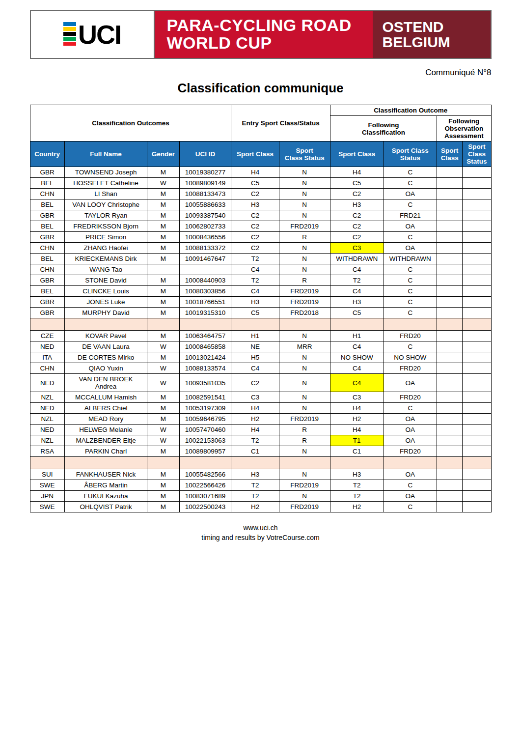UCI
PARA-CYCLING ROAD
WORLD CUP
OSTEND
BELGIUM
Communiqué N°8
Classification communique
| Classification Outcomes | Entry Sport Class/Status | Classification Outcome |
| --- | --- | --- |
| Following Classification | Following Observation Assessment |
| Country | Full Name | Gender | UCI ID | Sport Class | Sport Class Status | Sport Class | Sport Class Status | Sport Class | Sport Class Status |
| GBR | TOWNSEND Joseph | M | 10019380277 | H4 | N | H4 | C | | |
| BEL | HOSSELET Catheline | W | 10089809149 | C5 | N | C5 | C | | |
| CHN | LI Shan | M | 10088133473 | C2 | N | C2 | OA | | |
| BEL | VAN LOOY Christophe | M | 10055886633 | H3 | N | H3 | C | | |
| GBR | TAYLOR Ryan | M | 10093387540 | C2 | N | C2 | FRD21 | | |
| BEL | FREDRIKSSON Bjorn | M | 10062802733 | C2 | FRD2019 | C2 | OA | | |
| GBR | PRICE Simon | M | 10008436556 | C2 | R | C2 | C | | |
| CHN | ZHANG Haofei | M | 10088133372 | C2 | N | C3 | OA | | |
| BEL | KRIECKEMANS Dirk | M | 10091467647 | T2 | N | WITHDRAWN | WITHDRAWN | | |
| CHN | WANG Tao | | | C4 | N | C4 | C | | |
| GBR | STONE David | M | 10008440903 | T2 | R | T2 | C | | |
| BEL | CLINCKE Louis | M | 10080303856 | C4 | FRD2019 | C4 | C | | |
| GBR | JONES Luke | M | 10018766551 | H3 | FRD2019 | H3 | C | | |
| GBR | MURPHY David | M | 10019315310 | C5 | FRD2018 | C5 | C | | |
| CZE | KOVAR Pavel | M | 10063464757 | H1 | N | H1 | FRD20 | | |
| NED | DE VAAN Laura | W | 10008465858 | NE | MRR | C4 | C | | |
| ITA | DE CORTES Mirko | M | 10013021424 | H5 | N | NO SHOW | NO SHOW | | |
| CHN | QIAO Yuxin | W | 10088133574 | C4 | N | C4 | FRD20 | | |
| NED | VAN DEN BROEK Andrea | W | 10093581035 | C2 | N | C4 | OA | | |
| NZL | MCCALLUM Hamish | M | 10082591541 | C3 | N | C3 | FRD20 | | |
| NED | ALBERS Chiel | M | 10053197309 | H4 | N | H4 | C | | |
| NZL | MEAD Rory | M | 10059646795 | H2 | FRD2019 | H2 | OA | | |
| NED | HELWEG Melanie | W | 10057470460 | H4 | R | H4 | OA | | |
| NZL | MALZBENDER Eltje | W | 10022153063 | T2 | R | T1 | OA | | |
| RSA | PARKIN Charl | M | 10089809957 | C1 | N | C1 | FRD20 | | |
| SUI | FANKHAUSER Nick | M | 10055482566 | H3 | N | H3 | OA | | |
| SWE | ÅBERG Martin | M | 10022566426 | T2 | FRD2019 | T2 | C | | |
| JPN | FUKUI Kazuha | M | 10083071689 | T2 | N | T2 | OA | | |
| SWE | OHLQVIST Patrik | M | 10022500243 | H2 | FRD2019 | H2 | C | | |
www.uci.ch
timing and results by VotreCourse.com